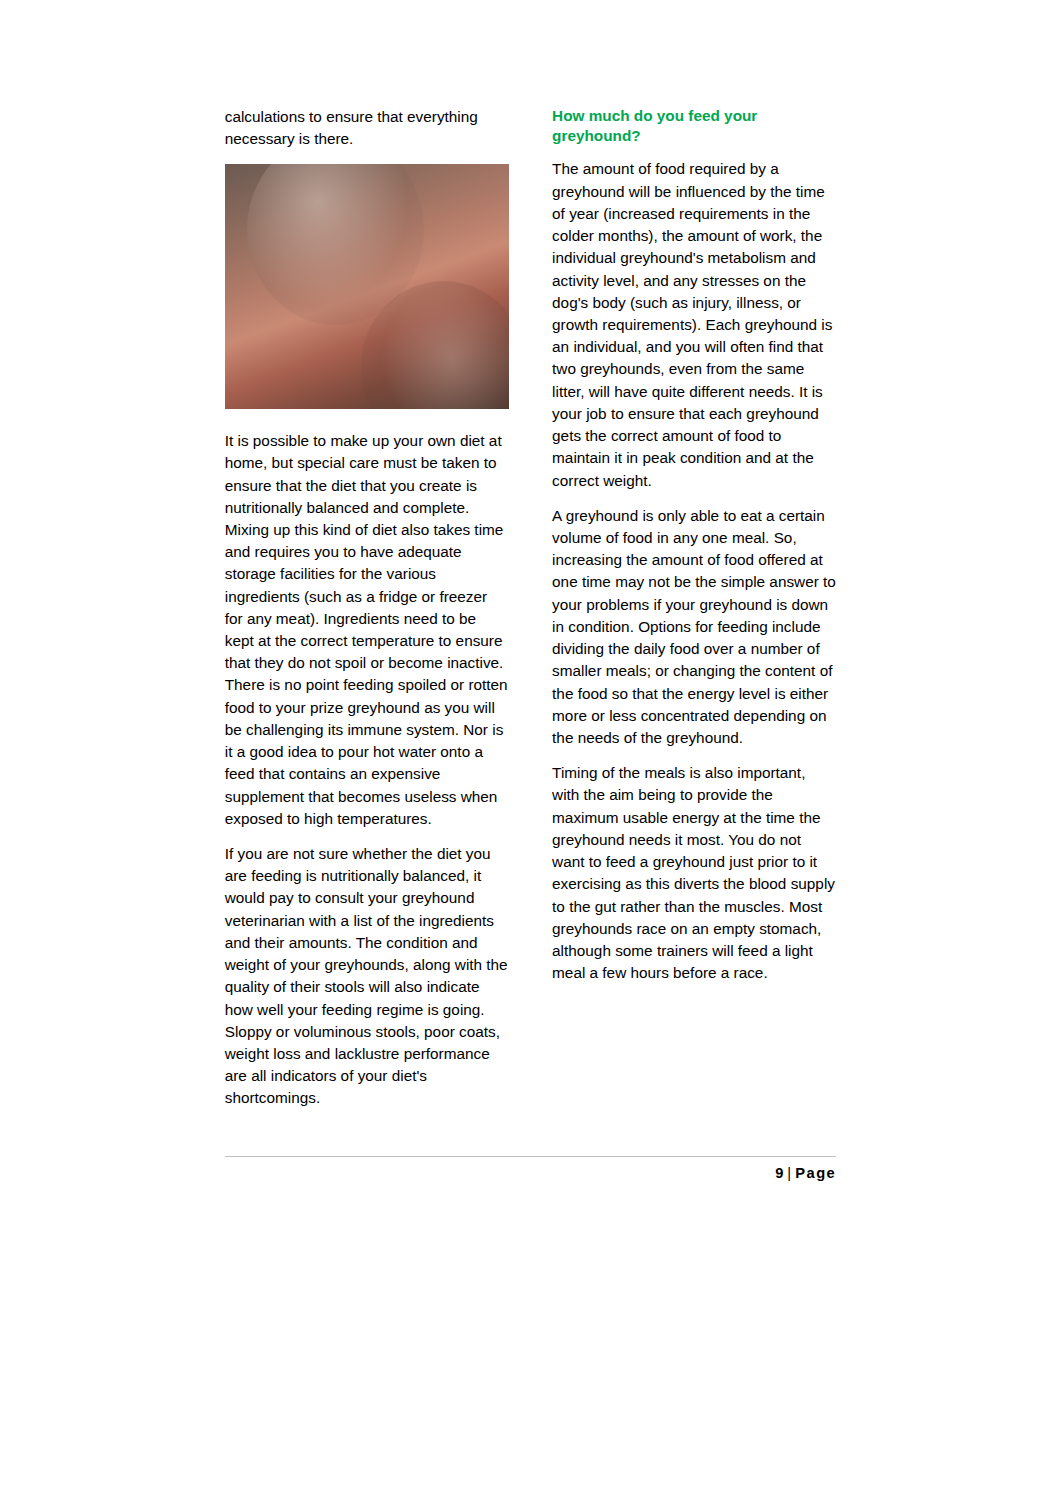calculations to ensure that everything necessary is there.
It is possible to make up your own diet at home, but special care must be taken to ensure that the diet that you create is nutritionally balanced and complete. Mixing up this kind of diet also takes time and requires you to have adequate storage facilities for the various ingredients (such as a fridge or freezer for any meat). Ingredients need to be kept at the correct temperature to ensure that they do not spoil or become inactive. There is no point feeding spoiled or rotten food to your prize greyhound as you will be challenging its immune system. Nor is it a good idea to pour hot water onto a feed that contains an expensive supplement that becomes useless when exposed to high temperatures.
If you are not sure whether the diet you are feeding is nutritionally balanced, it would pay to consult your greyhound veterinarian with a list of the ingredients and their amounts. The condition and weight of your greyhounds, along with the quality of their stools will also indicate how well your feeding regime is going. Sloppy or voluminous stools, poor coats, weight loss and lacklustre performance are all indicators of your diet's shortcomings.
How much do you feed your greyhound?
The amount of food required by a greyhound will be influenced by the time of year (increased requirements in the colder months), the amount of work, the individual greyhound's metabolism and activity level, and any stresses on the dog's body (such as injury, illness, or growth requirements). Each greyhound is an individual, and you will often find that two greyhounds, even from the same litter, will have quite different needs. It is your job to ensure that each greyhound gets the correct amount of food to maintain it in peak condition and at the correct weight.
A greyhound is only able to eat a certain volume of food in any one meal. So, increasing the amount of food offered at one time may not be the simple answer to your problems if your greyhound is down in condition. Options for feeding include dividing the daily food over a number of smaller meals; or changing the content of the food so that the energy level is either more or less concentrated depending on the needs of the greyhound.
Timing of the meals is also important, with the aim being to provide the maximum usable energy at the time the greyhound needs it most. You do not want to feed a greyhound just prior to it exercising as this diverts the blood supply to the gut rather than the muscles. Most greyhounds race on an empty stomach, although some trainers will feed a light meal a few hours before a race.
9 | Page